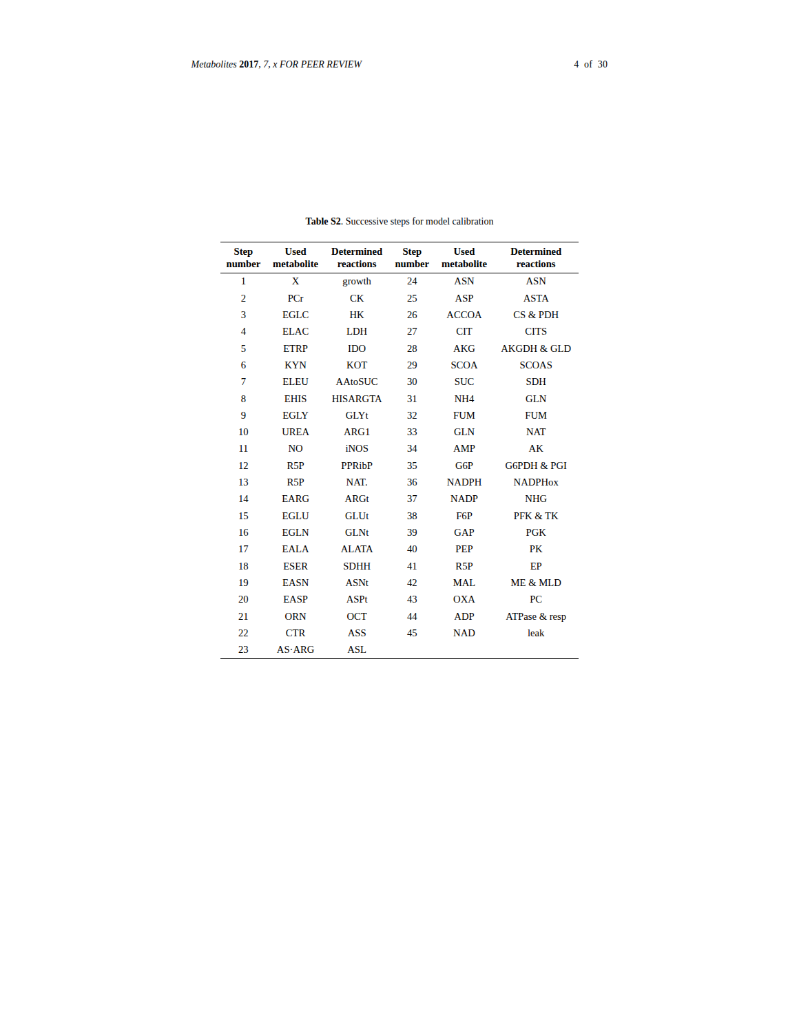Metabolites 2017, 7, x FOR PEER REVIEW
4 of 30
Table S2. Successive steps for model calibration
| Step number | Used metabolite | Determined reactions | Step number | Used metabolite | Determined reactions |
| --- | --- | --- | --- | --- | --- |
| 1 | X | growth | 24 | ASN | ASN |
| 2 | PCr | CK | 25 | ASP | ASTA |
| 3 | EGLC | HK | 26 | ACCOA | CS & PDH |
| 4 | ELAC | LDH | 27 | CIT | CITS |
| 5 | ETRP | IDO | 28 | AKG | AKGDH & GLD |
| 6 | KYN | KOT | 29 | SCOA | SCOAS |
| 7 | ELEU | AAtoSUC | 30 | SUC | SDH |
| 8 | EHIS | HISARGTA | 31 | NH4 | GLN |
| 9 | EGLY | GLYt | 32 | FUM | FUM |
| 10 | UREA | ARG1 | 33 | GLN | NAT |
| 11 | NO | iNOS | 34 | AMP | AK |
| 12 | R5P | PPRibP | 35 | G6P | G6PDH & PGI |
| 13 | R5P | NAT. | 36 | NADPH | NADPHox |
| 14 | EARG | ARGt | 37 | NADP | NHG |
| 15 | EGLU | GLUt | 38 | F6P | PFK & TK |
| 16 | EGLN | GLNt | 39 | GAP | PGK |
| 17 | EALA | ALATA | 40 | PEP | PK |
| 18 | ESER | SDHH | 41 | R5P | EP |
| 19 | EASN | ASNt | 42 | MAL | ME & MLD |
| 20 | EASP | ASPt | 43 | OXA | PC |
| 21 | ORN | OCT | 44 | ADP | ATPase & resp |
| 22 | CTR | ASS | 45 | NAD | leak |
| 23 | AS·ARG | ASL | | | |